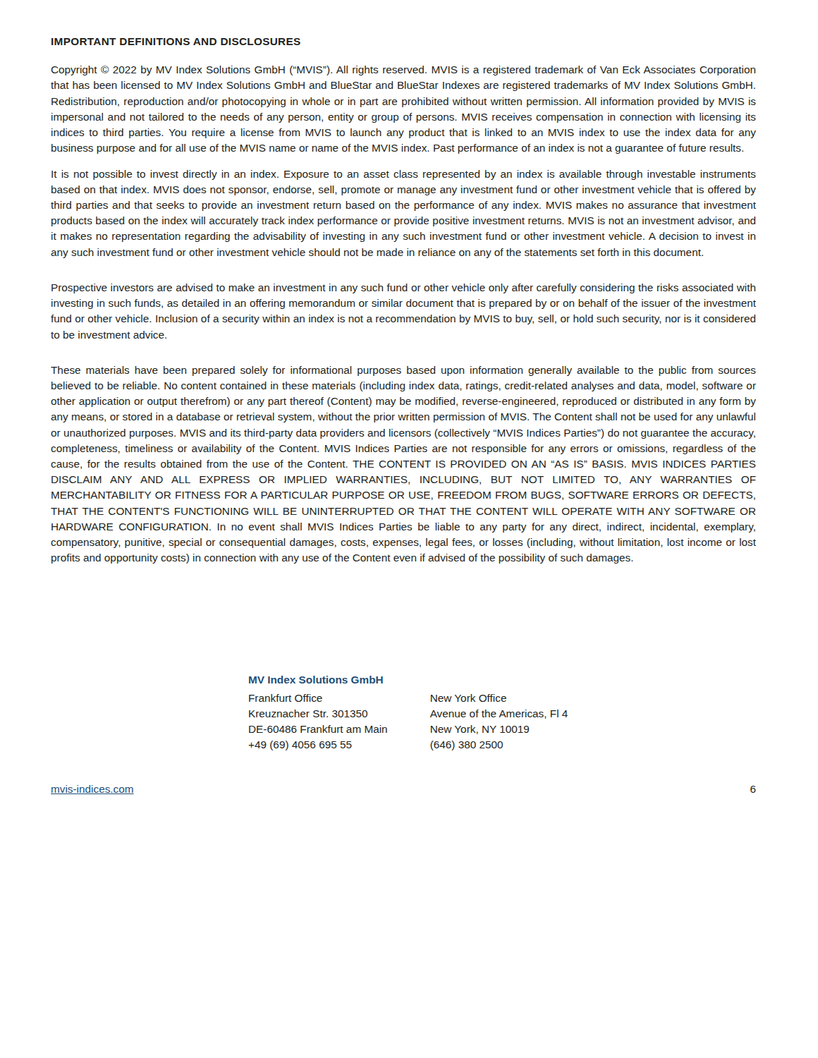IMPORTANT DEFINITIONS AND DISCLOSURES
Copyright © 2022 by MV Index Solutions GmbH (“MVIS”). All rights reserved. MVIS is a registered trademark of Van Eck Associates Corporation that has been licensed to MV Index Solutions GmbH and BlueStar and BlueStar Indexes are registered trademarks of MV Index Solutions GmbH. Redistribution, reproduction and/or photocopying in whole or in part are prohibited without written permission. All information provided by MVIS is impersonal and not tailored to the needs of any person, entity or group of persons. MVIS receives compensation in connection with licensing its indices to third parties. You require a license from MVIS to launch any product that is linked to an MVIS index to use the index data for any business purpose and for all use of the MVIS name or name of the MVIS index. Past performance of an index is not a guarantee of future results.
It is not possible to invest directly in an index. Exposure to an asset class represented by an index is available through investable instruments based on that index. MVIS does not sponsor, endorse, sell, promote or manage any investment fund or other investment vehicle that is offered by third parties and that seeks to provide an investment return based on the performance of any index. MVIS makes no assurance that investment products based on the index will accurately track index performance or provide positive investment returns. MVIS is not an investment advisor, and it makes no representation regarding the advisability of investing in any such investment fund or other investment vehicle. A decision to invest in any such investment fund or other investment vehicle should not be made in reliance on any of the statements set forth in this document.
Prospective investors are advised to make an investment in any such fund or other vehicle only after carefully considering the risks associated with investing in such funds, as detailed in an offering memorandum or similar document that is prepared by or on behalf of the issuer of the investment fund or other vehicle. Inclusion of a security within an index is not a recommendation by MVIS to buy, sell, or hold such security, nor is it considered to be investment advice.
These materials have been prepared solely for informational purposes based upon information generally available to the public from sources believed to be reliable. No content contained in these materials (including index data, ratings, credit-related analyses and data, model, software or other application or output therefrom) or any part thereof (Content) may be modified, reverse-engineered, reproduced or distributed in any form by any means, or stored in a database or retrieval system, without the prior written permission of MVIS. The Content shall not be used for any unlawful or unauthorized purposes. MVIS and its third-party data providers and licensors (collectively “MVIS Indices Parties”) do not guarantee the accuracy, completeness, timeliness or availability of the Content. MVIS Indices Parties are not responsible for any errors or omissions, regardless of the cause, for the results obtained from the use of the Content. THE CONTENT IS PROVIDED ON AN “AS IS” BASIS. MVIS INDICES PARTIES DISCLAIM ANY AND ALL EXPRESS OR IMPLIED WARRANTIES, INCLUDING, BUT NOT LIMITED TO, ANY WARRANTIES OF MERCHANTABILITY OR FITNESS FOR A PARTICULAR PURPOSE OR USE, FREEDOM FROM BUGS, SOFTWARE ERRORS OR DEFECTS, THAT THE CONTENT'S FUNCTIONING WILL BE UNINTERRUPTED OR THAT THE CONTENT WILL OPERATE WITH ANY SOFTWARE OR HARDWARE CONFIGURATION. In no event shall MVIS Indices Parties be liable to any party for any direct, indirect, incidental, exemplary, compensatory, punitive, special or consequential damages, costs, expenses, legal fees, or losses (including, without limitation, lost income or lost profits and opportunity costs) in connection with any use of the Content even if advised of the possibility of such damages.
MV Index Solutions GmbH
| Frankfurt Office | New York Office |
| Kreuznacher Str. 301350 | Avenue of the Americas, Fl 4 |
| DE-60486 Frankfurt am Main | New York, NY 10019 |
| +49 (69) 4056 695 55 | (646) 380 2500 |
mvis-indices.com 6